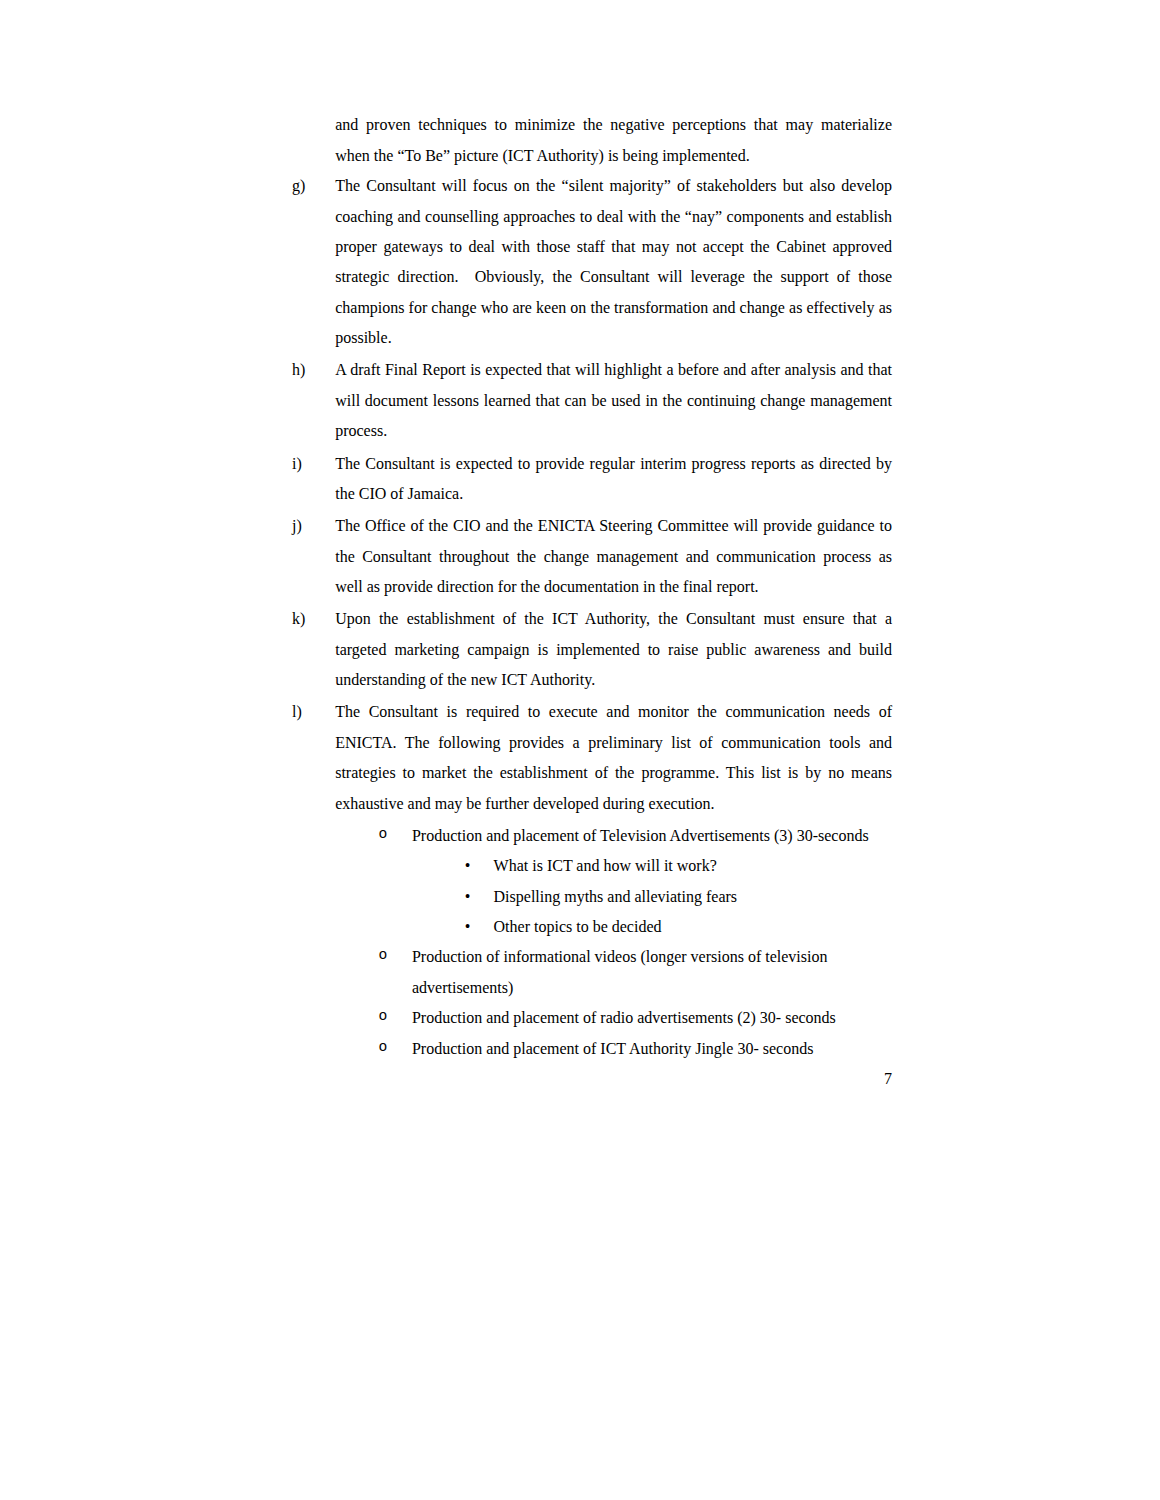and proven techniques to minimize the negative perceptions that may materialize when the “To Be” picture (ICT Authority) is being implemented.
g) The Consultant will focus on the “silent majority” of stakeholders but also develop coaching and counselling approaches to deal with the “nay” components and establish proper gateways to deal with those staff that may not accept the Cabinet approved strategic direction. Obviously, the Consultant will leverage the support of those champions for change who are keen on the transformation and change as effectively as possible.
h) A draft Final Report is expected that will highlight a before and after analysis and that will document lessons learned that can be used in the continuing change management process.
i) The Consultant is expected to provide regular interim progress reports as directed by the CIO of Jamaica.
j) The Office of the CIO and the ENICTA Steering Committee will provide guidance to the Consultant throughout the change management and communication process as well as provide direction for the documentation in the final report.
k) Upon the establishment of the ICT Authority, the Consultant must ensure that a targeted marketing campaign is implemented to raise public awareness and build understanding of the new ICT Authority.
l) The Consultant is required to execute and monitor the communication needs of ENICTA. The following provides a preliminary list of communication tools and strategies to market the establishment of the programme. This list is by no means exhaustive and may be further developed during execution.
o Production and placement of Television Advertisements (3) 30-seconds
•What is ICT and how will it work?
•Dispelling myths and alleviating fears
•Other topics to be decided
o Production of informational videos (longer versions of television advertisements)
o Production and placement of radio advertisements (2) 30- seconds
o Production and placement of ICT Authority Jingle 30- seconds
7